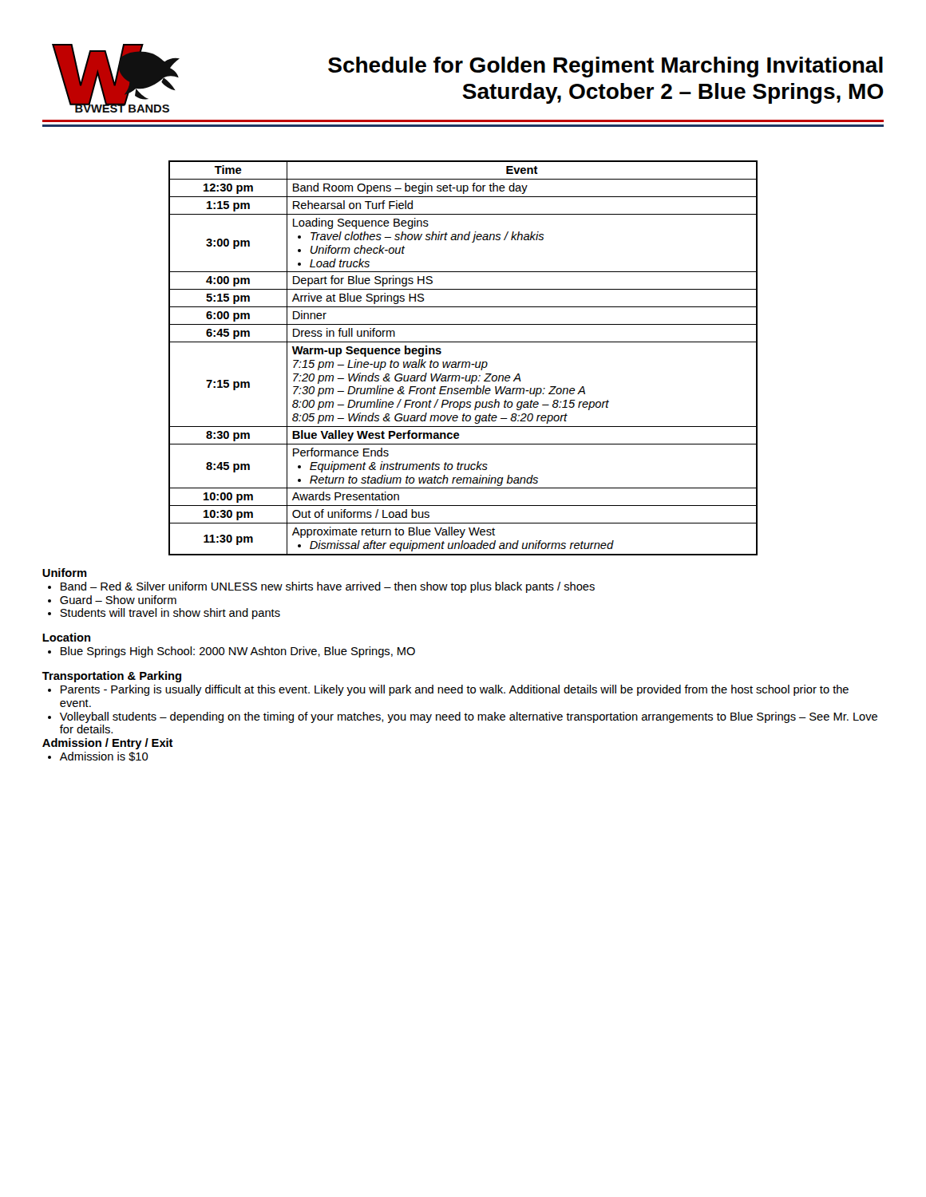BVWEST BANDS
Schedule for Golden Regiment Marching Invitational
Saturday, October 2 – Blue Springs, MO
| Time | Event |
| --- | --- |
| 12:30 pm | Band Room Opens – begin set-up for the day |
| 1:15 pm | Rehearsal on Turf Field |
| 3:00 pm | Loading Sequence Begins Travel clothes – show shirt and jeans / khakis Uniform check-out Load trucks |
| 4:00 pm | Depart for Blue Springs HS |
| 5:15 pm | Arrive at Blue Springs HS |
| 6:00 pm | Dinner |
| 6:45 pm | Dress in full uniform |
| 7:15 pm | Warm-up Sequence begins 7:15 pm – Line-up to walk to warm-up 7:20 pm – Winds & Guard Warm-up: Zone A 7:30 pm – Drumline & Front Ensemble Warm-up: Zone A 8:00 pm – Drumline / Front / Props push to gate – 8:15 report 8:05 pm – Winds & Guard move to gate – 8:20 report |
| 8:30 pm | Blue Valley West Performance |
| 8:45 pm | Performance Ends Equipment & instruments to trucks Return to stadium to watch remaining bands |
| 10:00 pm | Awards Presentation |
| 10:30 pm | Out of uniforms / Load bus |
| 11:30 pm | Approximate return to Blue Valley West Dismissal after equipment unloaded and uniforms returned |
Uniform
Band – Red & Silver uniform UNLESS new shirts have arrived – then show top plus black pants / shoes
Guard – Show uniform
Students will travel in show shirt and pants
Location
Blue Springs High School: 2000 NW Ashton Drive, Blue Springs, MO
Transportation & Parking
Parents - Parking is usually difficult at this event. Likely you will park and need to walk. Additional details will be provided from the host school prior to the event.
Volleyball students – depending on the timing of your matches, you may need to make alternative transportation arrangements to Blue Springs – See Mr. Love for details.
Admission / Entry / Exit
Admission is $10